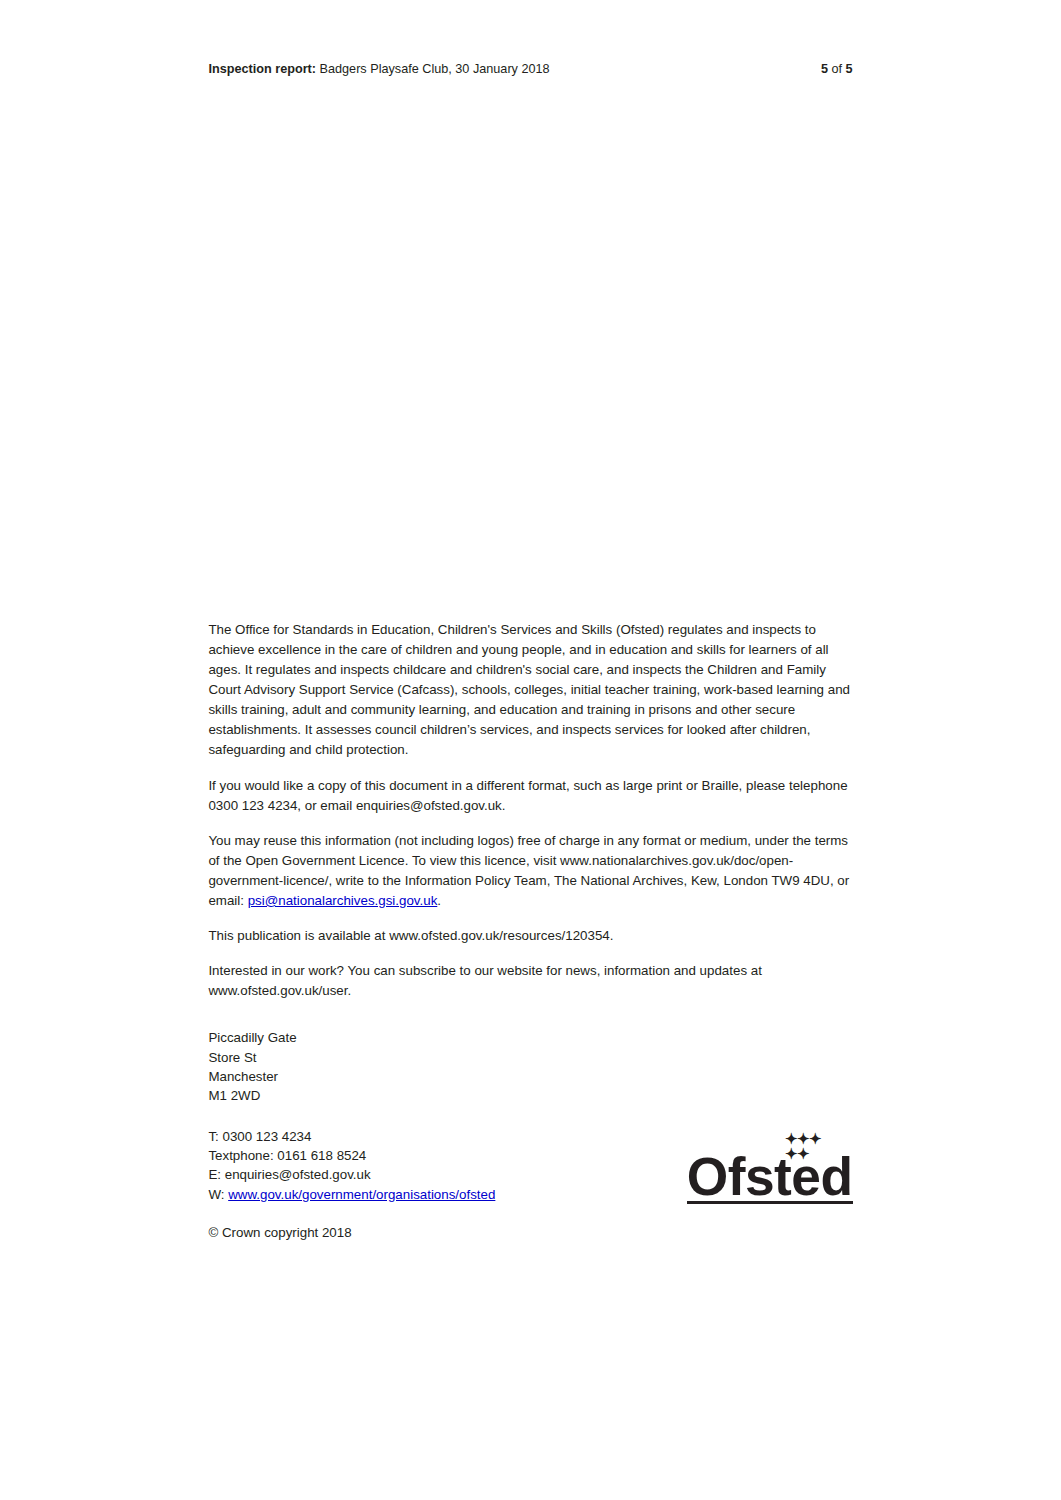Inspection report: Badgers Playsafe Club, 30 January 2018
5 of 5
The Office for Standards in Education, Children's Services and Skills (Ofsted) regulates and inspects to achieve excellence in the care of children and young people, and in education and skills for learners of all ages. It regulates and inspects childcare and children's social care, and inspects the Children and Family Court Advisory Support Service (Cafcass), schools, colleges, initial teacher training, work-based learning and skills training, adult and community learning, and education and training in prisons and other secure establishments. It assesses council children’s services, and inspects services for looked after children, safeguarding and child protection.
If you would like a copy of this document in a different format, such as large print or Braille, please telephone 0300 123 4234, or email enquiries@ofsted.gov.uk.
You may reuse this information (not including logos) free of charge in any format or medium, under the terms of the Open Government Licence. To view this licence, visit www.nationalarchives.gov.uk/doc/open-government-licence/, write to the Information Policy Team, The National Archives, Kew, London TW9 4DU, or email: psi@nationalarchives.gsi.gov.uk.
This publication is available at www.ofsted.gov.uk/resources/120354.
Interested in our work? You can subscribe to our website for news, information and updates at www.ofsted.gov.uk/user.
Piccadilly Gate
Store St
Manchester
M1 2WD
T: 0300 123 4234
Textphone: 0161 618 8524
E: enquiries@ofsted.gov.uk
W: www.gov.uk/government/organisations/ofsted
✦✦✦
✦✦ Ofsted
© Crown copyright 2018